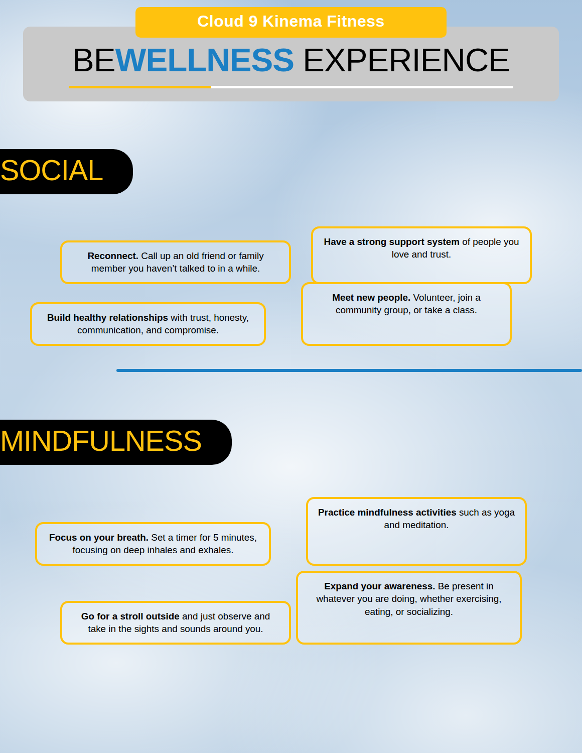Cloud 9 Kinema Fitness
BEWELLNESS EXPERIENCE
SOCIAL
Reconnect. Call up an old friend or family member you haven’t talked to in a while.
Have a strong support system of people you love and trust.
Build healthy relationships with trust, honesty, communication, and compromise.
Meet new people. Volunteer, join a community group, or take a class.
MINDFULNESS
Focus on your breath. Set a timer for 5 minutes, focusing on deep inhales and exhales.
Practice mindfulness activities such as yoga and meditation.
Go for a stroll outside and just observe and take in the sights and sounds around you.
Expand your awareness. Be present in whatever you are doing, whether exercising, eating, or socializing.